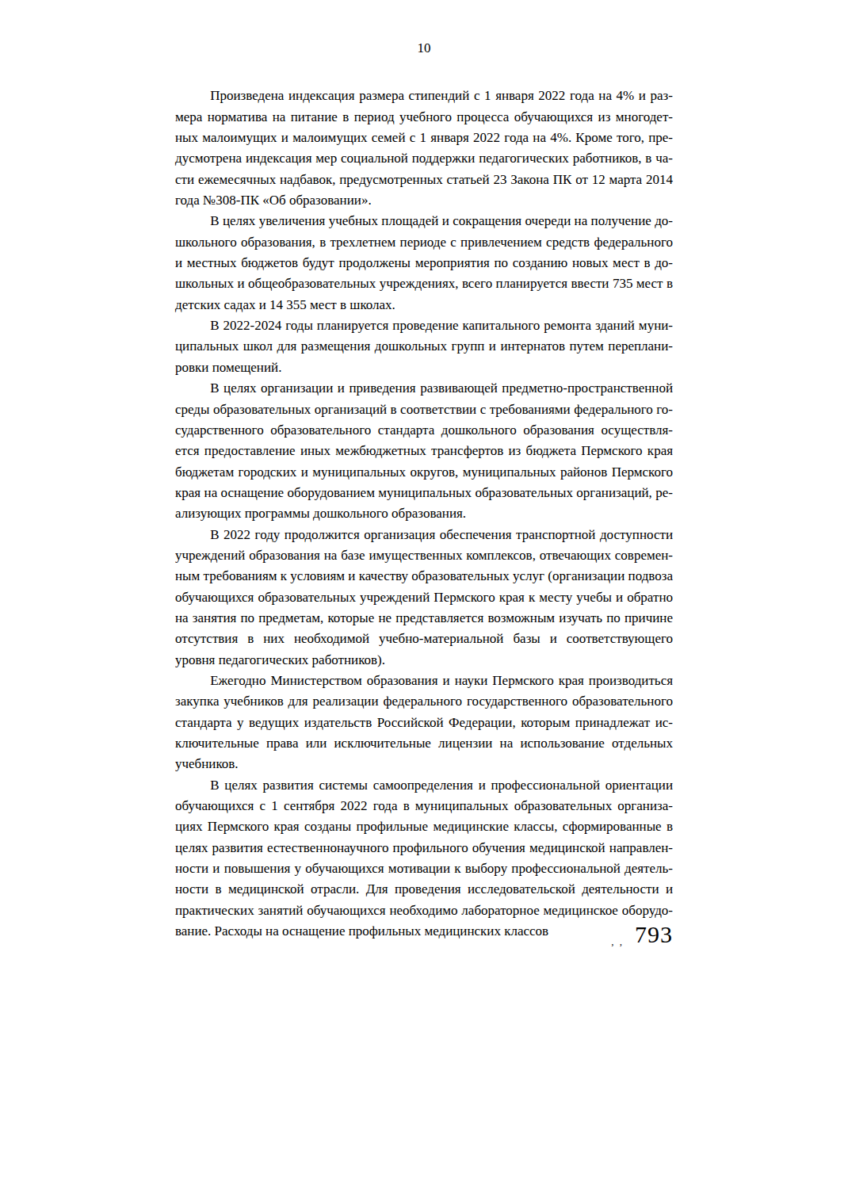10
Произведена индексация размера стипендий с 1 января 2022 года на 4% и размера норматива на питание в период учебного процесса обучающихся из многодетных малоимущих и малоимущих семей с 1 января 2022 года на 4%. Кроме того, предусмотрена индексация мер социальной поддержки педагогических работников, в части ежемесячных надбавок, предусмотренных статьей 23 Закона ПК от 12 марта 2014 года №308-ПК «Об образовании».
В целях увеличения учебных площадей и сокращения очереди на получение дошкольного образования, в трехлетнем периоде с привлечением средств федерального и местных бюджетов будут продолжены мероприятия по созданию новых мест в дошкольных и общеобразовательных учреждениях, всего планируется ввести 735 мест в детских садах и 14 355 мест в школах.
В 2022-2024 годы планируется проведение капитального ремонта зданий муниципальных школ для размещения дошкольных групп и интернатов путем перепланировки помещений.
В целях организации и приведения развивающей предметно-пространственной среды образовательных организаций в соответствии с требованиями федерального государственного образовательного стандарта дошкольного образования осуществляется предоставление иных межбюджетных трансфертов из бюджета Пермского края бюджетам городских и муниципальных округов, муниципальных районов Пермского края на оснащение оборудованием муниципальных образовательных организаций, реализующих программы дошкольного образования.
В 2022 году продолжится организация обеспечения транспортной доступности учреждений образования на базе имущественных комплексов, отвечающих современным требованиям к условиям и качеству образовательных услуг (организации подвоза обучающихся образовательных учреждений Пермского края к месту учебы и обратно на занятия по предметам, которые не представляется возможным изучать по причине отсутствия в них необходимой учебно-материальной базы и соответствующего уровня педагогических работников).
Ежегодно Министерством образования и науки Пермского края производиться закупка учебников для реализации федерального государственного образовательного стандарта у ведущих издательств Российской Федерации, которым принадлежат исключительные права или исключительные лицензии на использование отдельных учебников.
В целях развития системы самоопределения и профессиональной ориентации обучающихся с 1 сентября 2022 года в муниципальных образовательных организациях Пермского края созданы профильные медицинские классы, сформированные в целях развития естественнонаучного профильного обучения медицинской направленности и повышения у обучающихся мотивации к выбору профессиональной деятельности в медицинской отрасли. Для проведения исследовательской деятельности и практических занятий обучающихся необходимо лабораторное медицинское оборудование. Расходы на оснащение профильных медицинских классов
, , 793